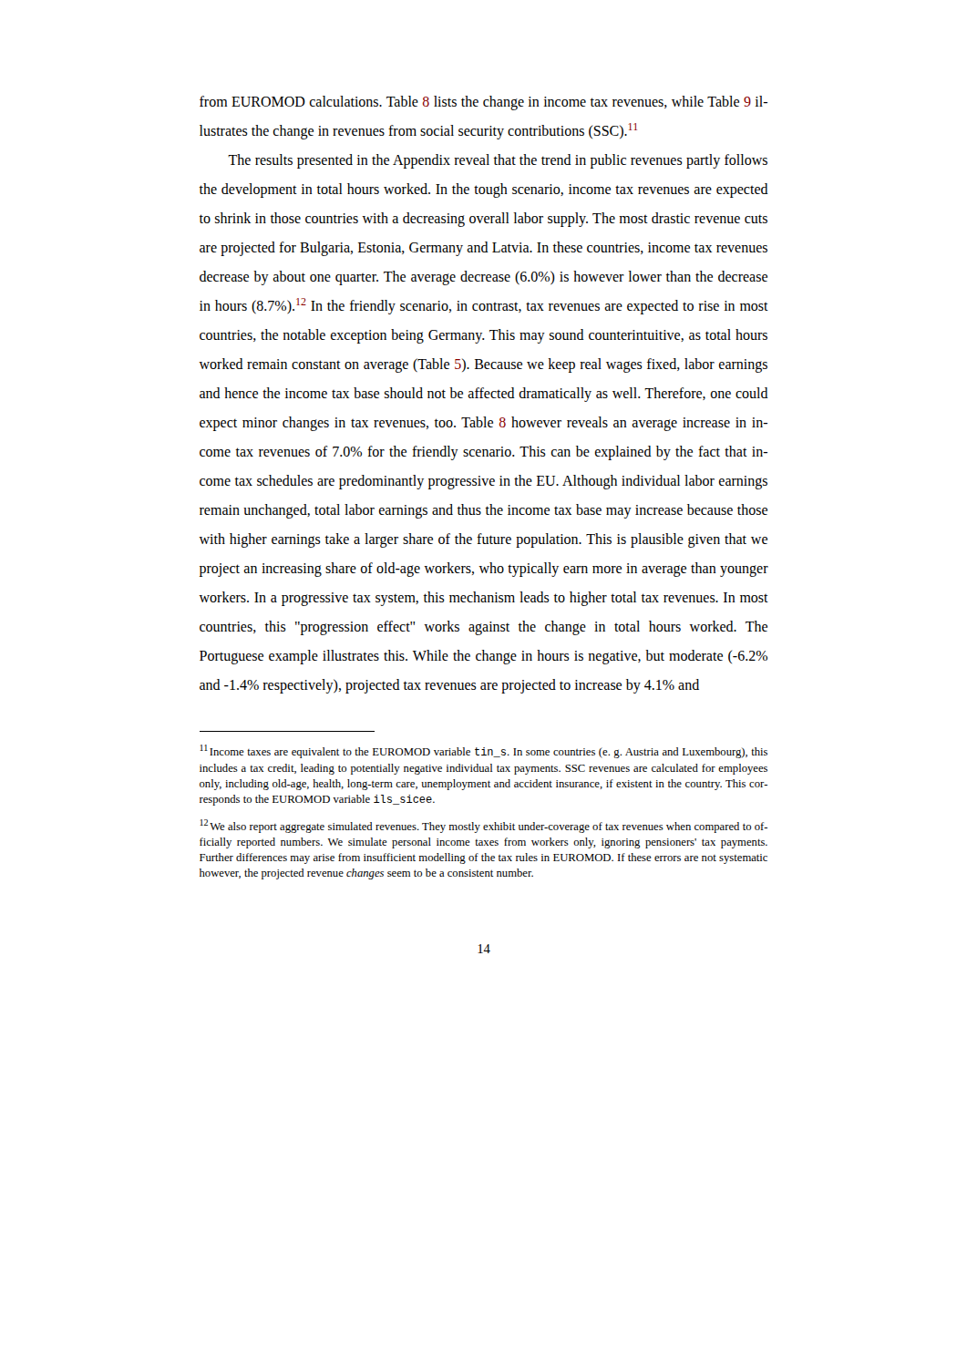from EUROMOD calculations. Table 8 lists the change in income tax revenues, while Table 9 illustrates the change in revenues from social security contributions (SSC).11
The results presented in the Appendix reveal that the trend in public revenues partly follows the development in total hours worked. In the tough scenario, income tax revenues are expected to shrink in those countries with a decreasing overall labor supply. The most drastic revenue cuts are projected for Bulgaria, Estonia, Germany and Latvia. In these countries, income tax revenues decrease by about one quarter. The average decrease (6.0%) is however lower than the decrease in hours (8.7%).12 In the friendly scenario, in contrast, tax revenues are expected to rise in most countries, the notable exception being Germany. This may sound counterintuitive, as total hours worked remain constant on average (Table 5). Because we keep real wages fixed, labor earnings and hence the income tax base should not be affected dramatically as well. Therefore, one could expect minor changes in tax revenues, too. Table 8 however reveals an average increase in income tax revenues of 7.0% for the friendly scenario. This can be explained by the fact that income tax schedules are predominantly progressive in the EU. Although individual labor earnings remain unchanged, total labor earnings and thus the income tax base may increase because those with higher earnings take a larger share of the future population. This is plausible given that we project an increasing share of old-age workers, who typically earn more in average than younger workers. In a progressive tax system, this mechanism leads to higher total tax revenues. In most countries, this "progression effect" works against the change in total hours worked. The Portuguese example illustrates this. While the change in hours is negative, but moderate (-6.2% and -1.4% respectively), projected tax revenues are projected to increase by 4.1% and
11 Income taxes are equivalent to the EUROMOD variable tin_s. In some countries (e. g. Austria and Luxembourg), this includes a tax credit, leading to potentially negative individual tax payments. SSC revenues are calculated for employees only, including old-age, health, long-term care, unemployment and accident insurance, if existent in the country. This corresponds to the EUROMOD variable ils_sicee.
12 We also report aggregate simulated revenues. They mostly exhibit under-coverage of tax revenues when compared to officially reported numbers. We simulate personal income taxes from workers only, ignoring pensioners' tax payments. Further differences may arise from insufficient modelling of the tax rules in EUROMOD. If these errors are not systematic however, the projected revenue changes seem to be a consistent number.
14